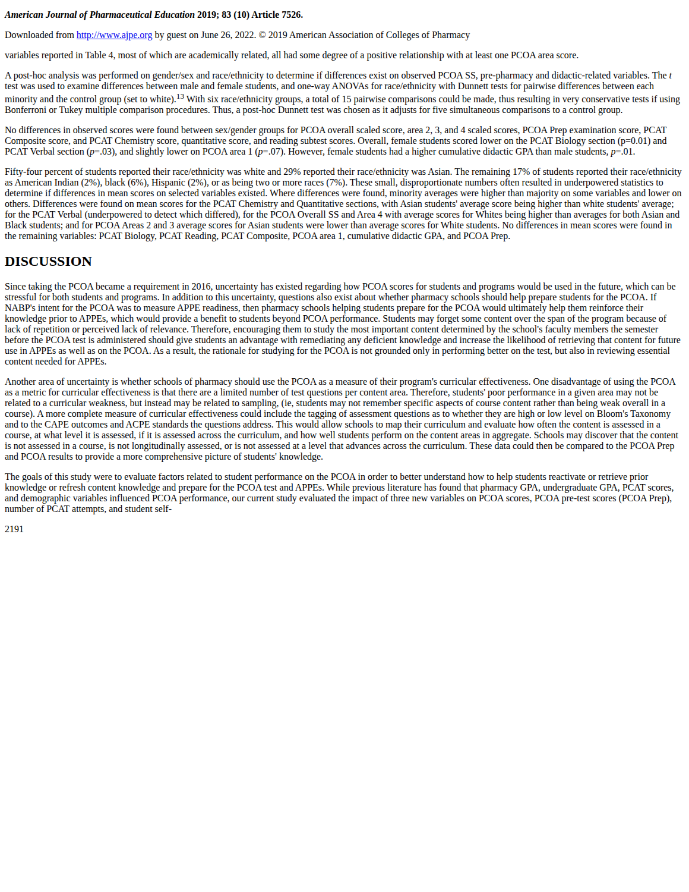American Journal of Pharmaceutical Education 2019; 83 (10) Article 7526.
Downloaded from http://www.ajpe.org by guest on June 26, 2022. © 2019 American Association of Colleges of Pharmacy
variables reported in Table 4, most of which are academically related, all had some degree of a positive relationship with at least one PCOA area score.
A post-hoc analysis was performed on gender/sex and race/ethnicity to determine if differences exist on observed PCOA SS, pre-pharmacy and didactic-related variables. The t test was used to examine differences between male and female students, and one-way ANOVAs for race/ethnicity with Dunnett tests for pairwise differences between each minority and the control group (set to white).13 With six race/ethnicity groups, a total of 15 pairwise comparisons could be made, thus resulting in very conservative tests if using Bonferroni or Tukey multiple comparison procedures. Thus, a post-hoc Dunnett test was chosen as it adjusts for five simultaneous comparisons to a control group.
No differences in observed scores were found between sex/gender groups for PCOA overall scaled score, area 2, 3, and 4 scaled scores, PCOA Prep examination score, PCAT Composite score, and PCAT Chemistry score, quantitative score, and reading subtest scores. Overall, female students scored lower on the PCAT Biology section (p=0.01) and PCAT Verbal section (p=.03), and slightly lower on PCOA area 1 (p=.07). However, female students had a higher cumulative didactic GPA than male students, p=.01.
Fifty-four percent of students reported their race/ethnicity was white and 29% reported their race/ethnicity was Asian. The remaining 17% of students reported their race/ethnicity as American Indian (2%), black (6%), Hispanic (2%), or as being two or more races (7%). These small, disproportionate numbers often resulted in underpowered statistics to determine if differences in mean scores on selected variables existed. Where differences were found, minority averages were higher than majority on some variables and lower on others. Differences were found on mean scores for the PCAT Chemistry and Quantitative sections, with Asian students' average score being higher than white students' average; for the PCAT Verbal (underpowered to detect which differed), for the PCOA Overall SS and Area 4 with average scores for Whites being higher than averages for both Asian and Black students; and for PCOA Areas 2 and 3 average scores for Asian students were lower than average scores for White students. No differences in mean scores were found in the remaining variables: PCAT Biology, PCAT Reading, PCAT Composite, PCOA area 1, cumulative didactic GPA, and PCOA Prep.
DISCUSSION
Since taking the PCOA became a requirement in 2016, uncertainty has existed regarding how PCOA scores for students and programs would be used in the future, which can be stressful for both students and programs. In addition to this uncertainty, questions also exist about whether pharmacy schools should help prepare students for the PCOA. If NABP's intent for the PCOA was to measure APPE readiness, then pharmacy schools helping students prepare for the PCOA would ultimately help them reinforce their knowledge prior to APPEs, which would provide a benefit to students beyond PCOA performance. Students may forget some content over the span of the program because of lack of repetition or perceived lack of relevance. Therefore, encouraging them to study the most important content determined by the school's faculty members the semester before the PCOA test is administered should give students an advantage with remediating any deficient knowledge and increase the likelihood of retrieving that content for future use in APPEs as well as on the PCOA. As a result, the rationale for studying for the PCOA is not grounded only in performing better on the test, but also in reviewing essential content needed for APPEs.
Another area of uncertainty is whether schools of pharmacy should use the PCOA as a measure of their program's curricular effectiveness. One disadvantage of using the PCOA as a metric for curricular effectiveness is that there are a limited number of test questions per content area. Therefore, students' poor performance in a given area may not be related to a curricular weakness, but instead may be related to sampling, (ie, students may not remember specific aspects of course content rather than being weak overall in a course). A more complete measure of curricular effectiveness could include the tagging of assessment questions as to whether they are high or low level on Bloom's Taxonomy and to the CAPE outcomes and ACPE standards the questions address. This would allow schools to map their curriculum and evaluate how often the content is assessed in a course, at what level it is assessed, if it is assessed across the curriculum, and how well students perform on the content areas in aggregate. Schools may discover that the content is not assessed in a course, is not longitudinally assessed, or is not assessed at a level that advances across the curriculum. These data could then be compared to the PCOA Prep and PCOA results to provide a more comprehensive picture of students' knowledge.
The goals of this study were to evaluate factors related to student performance on the PCOA in order to better understand how to help students reactivate or retrieve prior knowledge or refresh content knowledge and prepare for the PCOA test and APPEs. While previous literature has found that pharmacy GPA, undergraduate GPA, PCAT scores, and demographic variables influenced PCOA performance, our current study evaluated the impact of three new variables on PCOA scores, PCOA pre-test scores (PCOA Prep), number of PCAT attempts, and student self-
2191